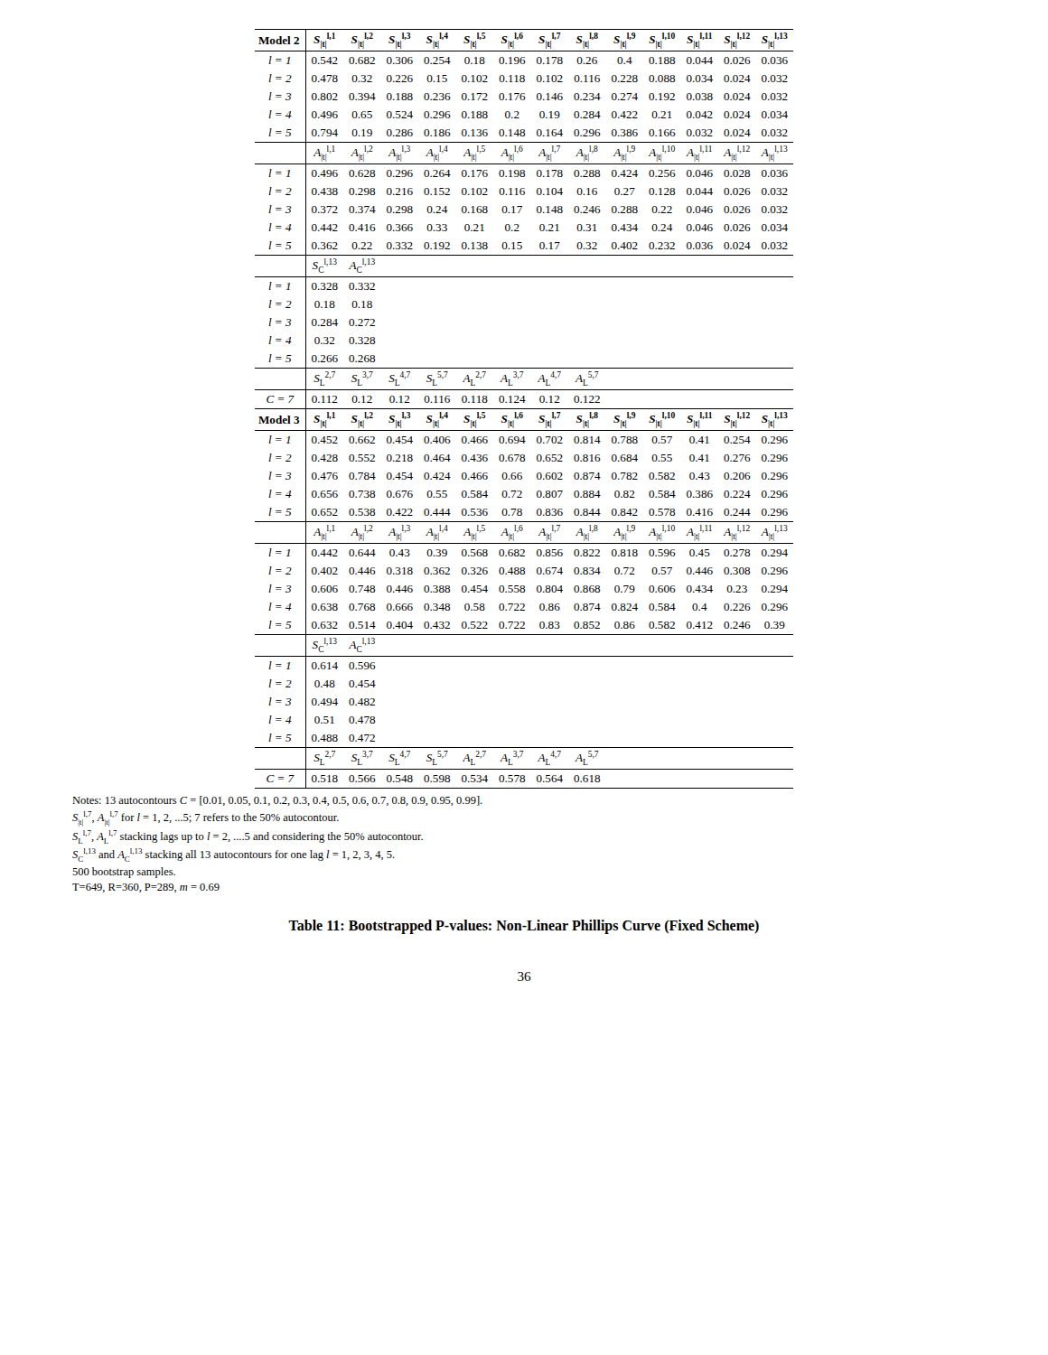| Model 2 | S /t/ l,1 | S /t/ l,2 | S /t/ l,3 | S /t/ l,4 | S /t/ l,5 | S /t/ l,6 | S /t/ l,7 | S /t/ l,8 | S /t/ l,9 | S /t/ l,10 | S /t/ l,11 | S /t/ l,12 | S /t/ l,13 |
| --- | --- | --- | --- | --- | --- | --- | --- | --- | --- | --- | --- | --- | --- |
| l = 1 | 0.542 | 0.682 | 0.306 | 0.254 | 0.18 | 0.196 | 0.178 | 0.26 | 0.4 | 0.188 | 0.044 | 0.026 | 0.036 |
| l = 2 | 0.478 | 0.32 | 0.226 | 0.15 | 0.102 | 0.118 | 0.102 | 0.116 | 0.228 | 0.088 | 0.034 | 0.024 | 0.032 |
| l = 3 | 0.802 | 0.394 | 0.188 | 0.236 | 0.172 | 0.176 | 0.146 | 0.234 | 0.274 | 0.192 | 0.038 | 0.024 | 0.032 |
| l = 4 | 0.496 | 0.65 | 0.524 | 0.296 | 0.188 | 0.2 | 0.19 | 0.284 | 0.422 | 0.21 | 0.042 | 0.024 | 0.034 |
| l = 5 | 0.794 | 0.19 | 0.286 | 0.186 | 0.136 | 0.148 | 0.164 | 0.296 | 0.386 | 0.166 | 0.032 | 0.024 | 0.032 |
| | A /t/ l,1 | A /t/ l,2 | A /t/ l,3 | A /t/ l,4 | A /t/ l,5 | A /t/ l,6 | A /t/ l,7 | A /t/ l,8 | A /t/ l,9 | A /t/ l,10 | A /t/ l,11 | A /t/ l,12 | A /t/ l,13 |
| l = 1 | 0.496 | 0.628 | 0.296 | 0.264 | 0.176 | 0.198 | 0.178 | 0.288 | 0.424 | 0.256 | 0.046 | 0.028 | 0.036 |
| l = 2 | 0.438 | 0.298 | 0.216 | 0.152 | 0.102 | 0.116 | 0.104 | 0.16 | 0.27 | 0.128 | 0.044 | 0.026 | 0.032 |
| l = 3 | 0.372 | 0.374 | 0.298 | 0.24 | 0.168 | 0.17 | 0.148 | 0.246 | 0.288 | 0.22 | 0.046 | 0.026 | 0.032 |
| l = 4 | 0.442 | 0.416 | 0.366 | 0.33 | 0.21 | 0.2 | 0.21 | 0.31 | 0.434 | 0.24 | 0.046 | 0.026 | 0.034 |
| l = 5 | 0.362 | 0.22 | 0.332 | 0.192 | 0.138 | 0.15 | 0.17 | 0.32 | 0.402 | 0.232 | 0.036 | 0.024 | 0.032 |
| | S C l,13 | A C l,13 | |
| l = 1 | 0.328 | 0.332 | |
| l = 2 | 0.18 | 0.18 | |
| l = 3 | 0.284 | 0.272 | |
| l = 4 | 0.32 | 0.328 | |
| l = 5 | 0.266 | 0.268 | |
| | S L 2,7 | S L 3,7 | S L 4,7 | S L 5,7 | A L 2,7 | A L 3,7 | A L 4,7 | A L 5,7 | |
| C = 7 | 0.112 | 0.12 | 0.12 | 0.116 | 0.118 | 0.124 | 0.12 | 0.122 | |
| Model 3 | S /t/ l,1 | S /t/ l,2 | S /t/ l,3 | S /t/ l,4 | S /t/ l,5 | S /t/ l,6 | S /t/ l,7 | S /t/ l,8 | S /t/ l,9 | S /t/ l,10 | S /t/ l,11 | S /t/ l,12 | S /t/ l,13 |
| l = 1 | 0.452 | 0.662 | 0.454 | 0.406 | 0.466 | 0.694 | 0.702 | 0.814 | 0.788 | 0.57 | 0.41 | 0.254 | 0.296 |
| l = 2 | 0.428 | 0.552 | 0.218 | 0.464 | 0.436 | 0.678 | 0.652 | 0.816 | 0.684 | 0.55 | 0.41 | 0.276 | 0.296 |
| l = 3 | 0.476 | 0.784 | 0.454 | 0.424 | 0.466 | 0.66 | 0.602 | 0.874 | 0.782 | 0.582 | 0.43 | 0.206 | 0.296 |
| l = 4 | 0.656 | 0.738 | 0.676 | 0.55 | 0.584 | 0.72 | 0.807 | 0.884 | 0.82 | 0.584 | 0.386 | 0.224 | 0.296 |
| l = 5 | 0.652 | 0.538 | 0.422 | 0.444 | 0.536 | 0.78 | 0.836 | 0.844 | 0.842 | 0.578 | 0.416 | 0.244 | 0.296 |
| | A /t/ l,1 | A /t/ l,2 | A /t/ l,3 | A /t/ l,4 | A /t/ l,5 | A /t/ l,6 | A /t/ l,7 | A /t/ l,8 | A /t/ l,9 | A /t/ l,10 | A /t/ l,11 | A /t/ l,12 | A /t/ l,13 |
| l = 1 | 0.442 | 0.644 | 0.43 | 0.39 | 0.568 | 0.682 | 0.856 | 0.822 | 0.818 | 0.596 | 0.45 | 0.278 | 0.294 |
| l = 2 | 0.402 | 0.446 | 0.318 | 0.362 | 0.326 | 0.488 | 0.674 | 0.834 | 0.72 | 0.57 | 0.446 | 0.308 | 0.296 |
| l = 3 | 0.606 | 0.748 | 0.446 | 0.388 | 0.454 | 0.558 | 0.804 | 0.868 | 0.79 | 0.606 | 0.434 | 0.23 | 0.294 |
| l = 4 | 0.638 | 0.768 | 0.666 | 0.348 | 0.58 | 0.722 | 0.86 | 0.874 | 0.824 | 0.584 | 0.4 | 0.226 | 0.296 |
| l = 5 | 0.632 | 0.514 | 0.404 | 0.432 | 0.522 | 0.722 | 0.83 | 0.852 | 0.86 | 0.582 | 0.412 | 0.246 | 0.39 |
| | S C l,13 | A C l,13 | |
| l = 1 | 0.614 | 0.596 | |
| l = 2 | 0.48 | 0.454 | |
| l = 3 | 0.494 | 0.482 | |
| l = 4 | 0.51 | 0.478 | |
| l = 5 | 0.488 | 0.472 | |
| | S L 2,7 | S L 3,7 | S L 4,7 | S L 5,7 | A L 2,7 | A L 3,7 | A L 4,7 | A L 5,7 | |
| C = 7 | 0.518 | 0.566 | 0.548 | 0.598 | 0.534 | 0.578 | 0.564 | 0.618 | |
Notes: 13 autocontours C = [0.01, 0.05, 0.1, 0.2, 0.3, 0.4, 0.5, 0.6, 0.7, 0.8, 0.9, 0.95, 0.99].
S|t|l,7, A|t|l,7 for l = 1, 2, ...5; 7 refers to the 50% autocontour.
SLl,7, ALl,7 stacking lags up to l = 2, ....5 and considering the 50% autocontour.
SCl,13 and ACl,13 stacking all 13 autocontours for one lag l = 1, 2, 3, 4, 5.
500 bootstrap samples.
T=649, R=360, P=289, m = 0.69
Table 11: Bootstrapped P-values: Non-Linear Phillips Curve (Fixed Scheme)
36